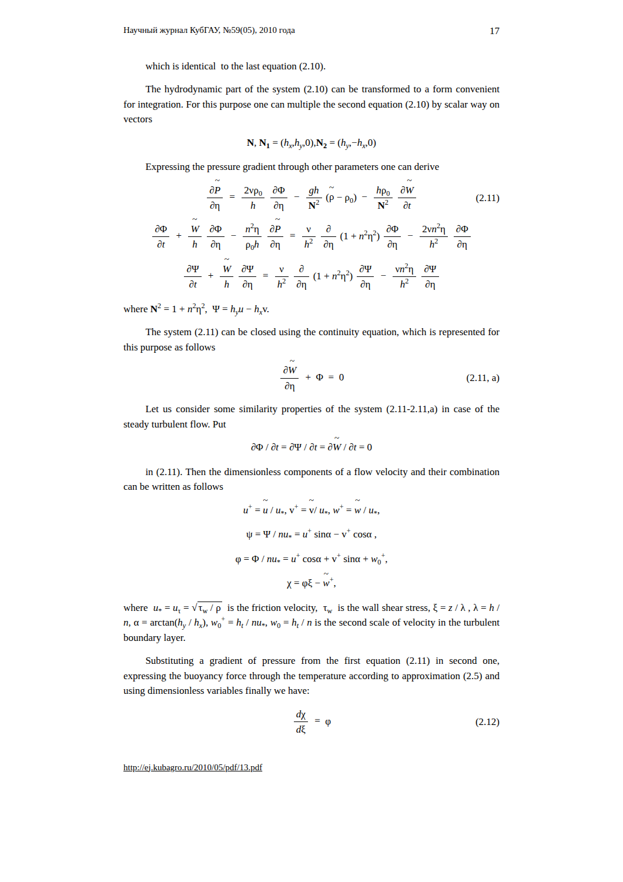Научный журнал КубГАУ, №59(05), 2010 года
17
which is identical to the last equation (2.10).
The hydrodynamic part of the system (2.10) can be transformed to a form convenient for integration. For this purpose one can multiple the second equation (2.10) by scalar way on vectors
N, N1 = (hx,hy,0),N2 = (hy,−hx,0)
Expressing the pressure gradient through other parameters one can derive
∂~P∂η = 2νρ0 h ∂Φ∂η − gh N2 (~ρ − ρ0) − hρ0 N2 ∂~W∂t
(2.11)
∂Φ∂t + ~W h ∂Φ∂η − n2η ρ0h ∂~P∂η = νh2 ∂∂η (1 + n2η2) ∂Φ∂η − 2νn2η h2 ∂Φ∂η
∂Ψ∂t + ~W h ∂Ψ∂η = νh2 ∂∂η (1 + n2η2) ∂Ψ∂η − νn2η h2 ∂Ψ∂η
where N2 = 1 + n2η2, Ψ = hyu − hxv.
The system (2.11) can be closed using the continuity equation, which is represented for this purpose as follows
∂~W∂η + Φ = 0
(2.11, a)
Let us consider some similarity properties of the system (2.11-2.11,a) in case of the steady turbulent flow. Put
∂Φ / ∂t = ∂Ψ / ∂t = ∂~W / ∂t = 0
in (2.11). Then the dimensionless components of a flow velocity and their combination can be written as follows
u+ = ~u / u*, v+ = ~v/ u*, w+ = ~w / u*,
ψ = Ψ / nu* = u+ sinα − v+ cosα ,
φ = Φ / nu* = u+ cosα + v+ sinα + w0+,
χ = φξ − ~w+,
where u* = uτ = √τw / ρ is the friction velocity, τw is the wall shear stress, ξ = z / λ , λ = h / n, α = arctan(hy / hx), w0+ = ht / nu*, w0 = ht / n is the second scale of velocity in the turbulent boundary layer.
Substituting a gradient of pressure from the first equation (2.11) in second one, expressing the buoyancy force through the temperature according to approximation (2.5) and using dimensionless variables finally we have:
dχ dξ = φ
(2.12)
http://ej.kubagro.ru/2010/05/pdf/13.pdf